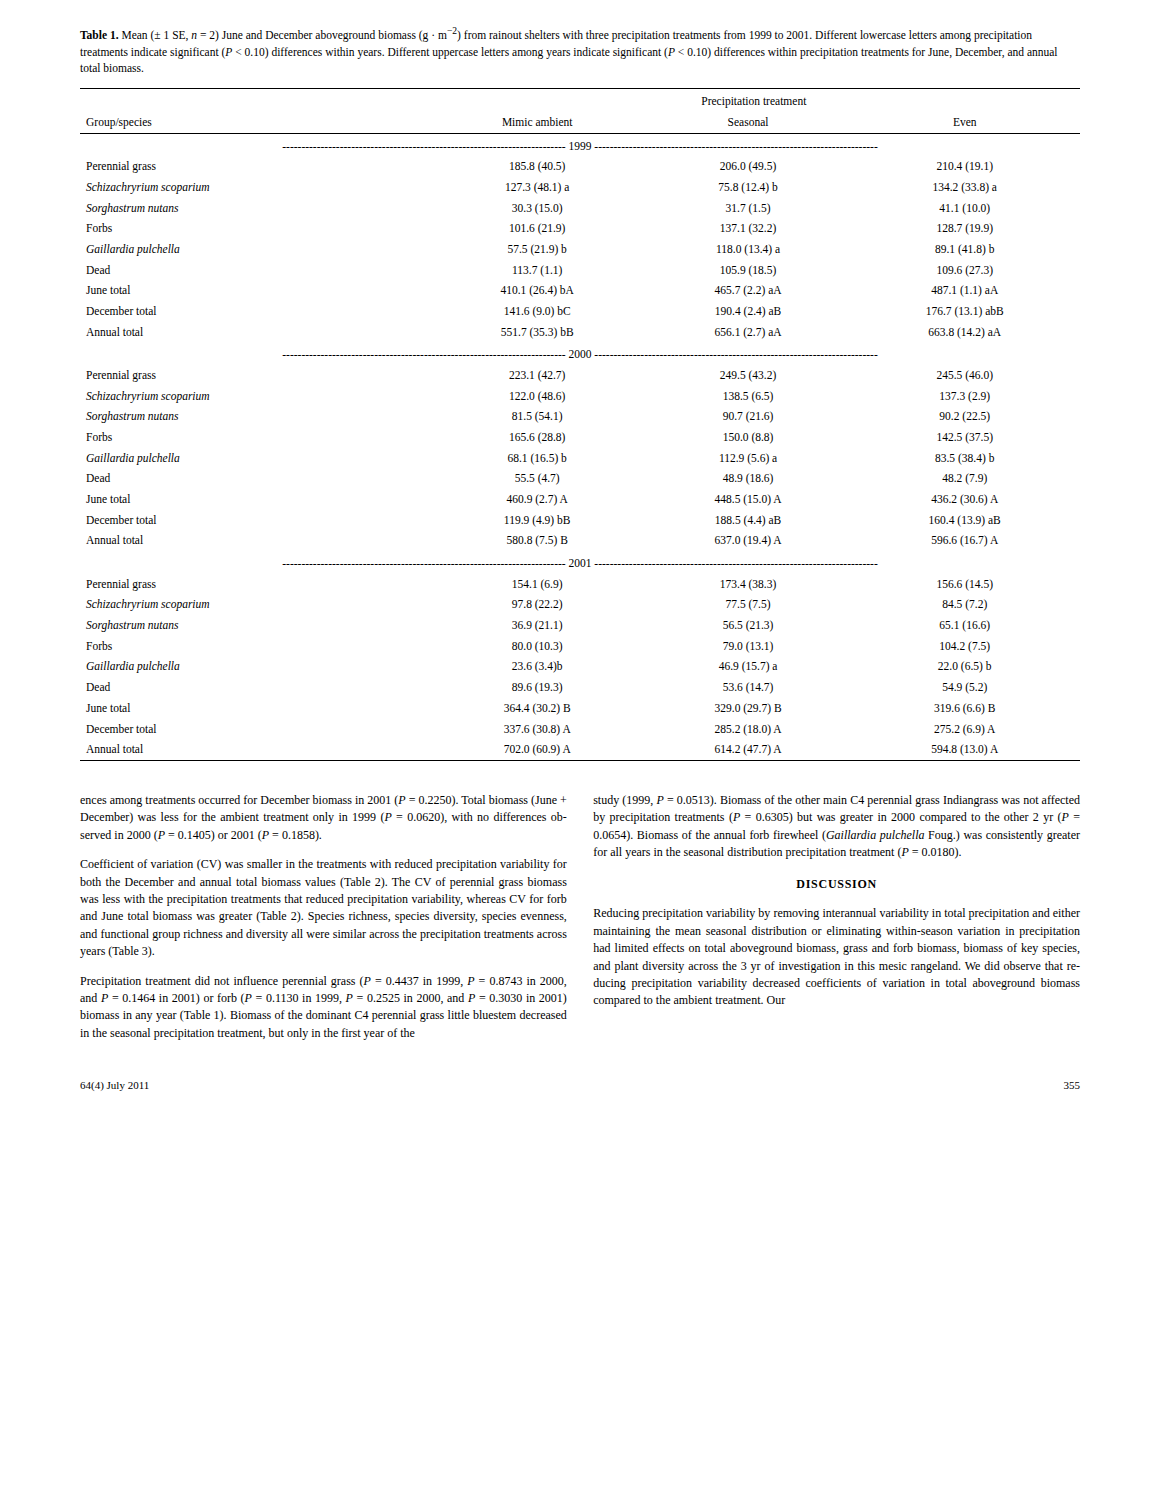Table 1. Mean (± 1 SE, n = 2) June and December aboveground biomass (g · m−2) from rainout shelters with three precipitation treatments from 1999 to 2001. Different lowercase letters among precipitation treatments indicate significant (P < 0.10) differences within years. Different uppercase letters among years indicate significant (P < 0.10) differences within precipitation treatments for June, December, and annual total biomass.
| | Precipitation treatment |
| --- | --- |
| Group/species | Mimic ambient | Seasonal | Even |
| -------------------------------------------------------------------------- 1999 -------------------------------------------------------------------------- |
| Perennial grass | 185.8 (40.5) | 206.0 (49.5) | 210.4 (19.1) |
| Schizachryrium scoparium | 127.3 (48.1) a | 75.8 (12.4) b | 134.2 (33.8) a |
| Sorghastrum nutans | 30.3 (15.0) | 31.7 (1.5) | 41.1 (10.0) |
| Forbs | 101.6 (21.9) | 137.1 (32.2) | 128.7 (19.9) |
| Gaillardia pulchella | 57.5 (21.9) b | 118.0 (13.4) a | 89.1 (41.8) b |
| Dead | 113.7 (1.1) | 105.9 (18.5) | 109.6 (27.3) |
| June total | 410.1 (26.4) bA | 465.7 (2.2) aA | 487.1 (1.1) aA |
| December total | 141.6 (9.0) bC | 190.4 (2.4) aB | 176.7 (13.1) abB |
| Annual total | 551.7 (35.3) bB | 656.1 (2.7) aA | 663.8 (14.2) aA |
| -------------------------------------------------------------------------- 2000 -------------------------------------------------------------------------- |
| Perennial grass | 223.1 (42.7) | 249.5 (43.2) | 245.5 (46.0) |
| Schizachryrium scoparium | 122.0 (48.6) | 138.5 (6.5) | 137.3 (2.9) |
| Sorghastrum nutans | 81.5 (54.1) | 90.7 (21.6) | 90.2 (22.5) |
| Forbs | 165.6 (28.8) | 150.0 (8.8) | 142.5 (37.5) |
| Gaillardia pulchella | 68.1 (16.5) b | 112.9 (5.6) a | 83.5 (38.4) b |
| Dead | 55.5 (4.7) | 48.9 (18.6) | 48.2 (7.9) |
| June total | 460.9 (2.7) A | 448.5 (15.0) A | 436.2 (30.6) A |
| December total | 119.9 (4.9) bB | 188.5 (4.4) aB | 160.4 (13.9) aB |
| Annual total | 580.8 (7.5) B | 637.0 (19.4) A | 596.6 (16.7) A |
| -------------------------------------------------------------------------- 2001 -------------------------------------------------------------------------- |
| Perennial grass | 154.1 (6.9) | 173.4 (38.3) | 156.6 (14.5) |
| Schizachryrium scoparium | 97.8 (22.2) | 77.5 (7.5) | 84.5 (7.2) |
| Sorghastrum nutans | 36.9 (21.1) | 56.5 (21.3) | 65.1 (16.6) |
| Forbs | 80.0 (10.3) | 79.0 (13.1) | 104.2 (7.5) |
| Gaillardia pulchella | 23.6 (3.4)b | 46.9 (15.7) a | 22.0 (6.5) b |
| Dead | 89.6 (19.3) | 53.6 (14.7) | 54.9 (5.2) |
| June total | 364.4 (30.2) B | 329.0 (29.7) B | 319.6 (6.6) B |
| December total | 337.6 (30.8) A | 285.2 (18.0) A | 275.2 (6.9) A |
| Annual total | 702.0 (60.9) A | 614.2 (47.7) A | 594.8 (13.0) A |
ences among treatments occurred for December biomass in 2001 (P = 0.2250). Total biomass (June + December) was less for the ambient treatment only in 1999 (P = 0.0620), with no differences observed in 2000 (P = 0.1405) or 2001 (P = 0.1858).
Coefficient of variation (CV) was smaller in the treatments with reduced precipitation variability for both the December and annual total biomass values (Table 2). The CV of perennial grass biomass was less with the precipitation treatments that reduced precipitation variability, whereas CV for forb and June total biomass was greater (Table 2). Species richness, species diversity, species evenness, and functional group richness and diversity all were similar across the precipitation treatments across years (Table 3).
Precipitation treatment did not influence perennial grass (P = 0.4437 in 1999, P = 0.8743 in 2000, and P = 0.1464 in 2001) or forb (P = 0.1130 in 1999, P = 0.2525 in 2000, and P = 0.3030 in 2001) biomass in any year (Table 1). Biomass of the dominant C4 perennial grass little bluestem decreased in the seasonal precipitation treatment, but only in the first year of the
study (1999, P = 0.0513). Biomass of the other main C4 perennial grass Indiangrass was not affected by precipitation treatments (P = 0.6305) but was greater in 2000 compared to the other 2 yr (P = 0.0654). Biomass of the annual forb firewheel (Gaillardia pulchella Foug.) was consistently greater for all years in the seasonal distribution precipitation treatment (P = 0.0180).
DISCUSSION
Reducing precipitation variability by removing interannual variability in total precipitation and either maintaining the mean seasonal distribution or eliminating within-season variation in precipitation had limited effects on total aboveground biomass, grass and forb biomass, biomass of key species, and plant diversity across the 3 yr of investigation in this mesic rangeland. We did observe that reducing precipitation variability decreased coefficients of variation in total aboveground biomass compared to the ambient treatment. Our
64(4) July 2011 355